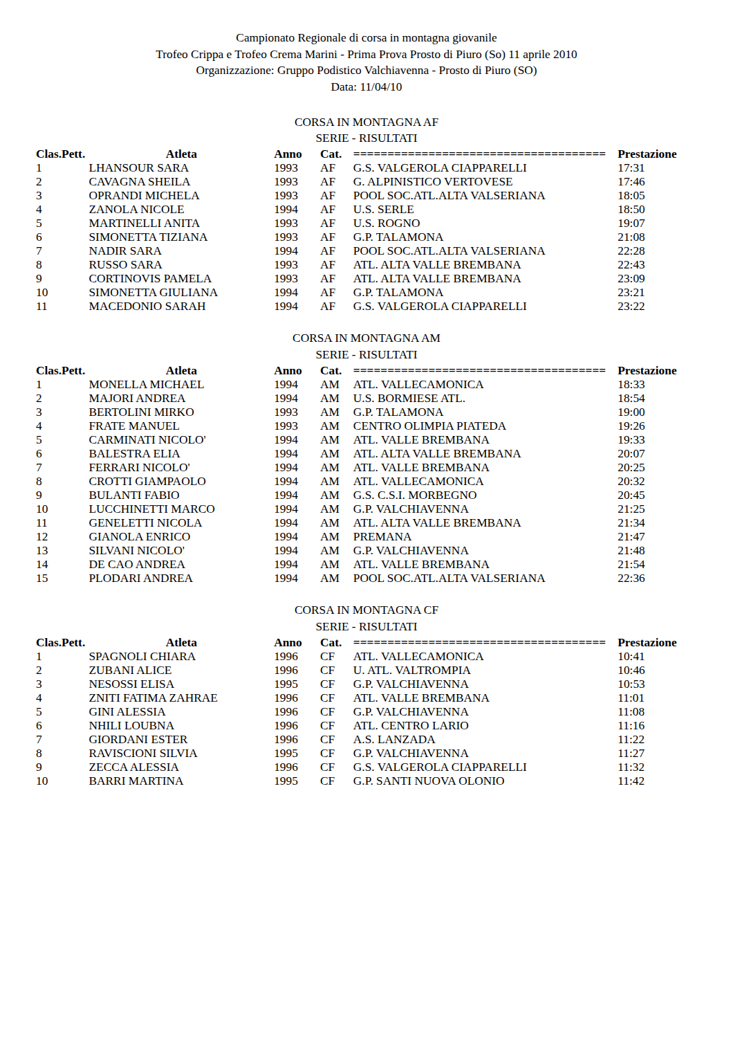Campionato Regionale di corsa in montagna giovanile
Trofeo Crippa e Trofeo Crema Marini - Prima Prova Prosto di Piuro (So) 11 aprile 2010
Organizzazione: Gruppo Podistico Valchiavenna - Prosto di Piuro (SO)
Data: 11/04/10
CORSA IN MONTAGNA AF
SERIE - RISULTATI
| Clas.Pett. | Atleta | Anno | Cat. | ===================================== | Prestazione |
| --- | --- | --- | --- | --- | --- |
| 1 | LHANSOUR SARA | 1993 | AF | G.S. VALGEROLA CIAPPARELLI | 17:31 |
| 2 | CAVAGNA SHEILA | 1993 | AF | G. ALPINISTICO VERTOVESE | 17:46 |
| 3 | OPRANDI MICHELA | 1993 | AF | POOL SOC.ATL.ALTA VALSERIANA | 18:05 |
| 4 | ZANOLA NICOLE | 1994 | AF | U.S. SERLE | 18:50 |
| 5 | MARTINELLI ANITA | 1993 | AF | U.S. ROGNO | 19:07 |
| 6 | SIMONETTA TIZIANA | 1993 | AF | G.P. TALAMONA | 21:08 |
| 7 | NADIR SARA | 1994 | AF | POOL SOC.ATL.ALTA VALSERIANA | 22:28 |
| 8 | RUSSO SARA | 1993 | AF | ATL. ALTA VALLE BREMBANA | 22:43 |
| 9 | CORTINOVIS PAMELA | 1993 | AF | ATL. ALTA VALLE BREMBANA | 23:09 |
| 10 | SIMONETTA GIULIANA | 1994 | AF | G.P. TALAMONA | 23:21 |
| 11 | MACEDONIO SARAH | 1994 | AF | G.S. VALGEROLA CIAPPARELLI | 23:22 |
CORSA IN MONTAGNA AM
SERIE - RISULTATI
| Clas.Pett. | Atleta | Anno | Cat. | ===================================== | Prestazione |
| --- | --- | --- | --- | --- | --- |
| 1 | MONELLA MICHAEL | 1994 | AM | ATL. VALLECAMONICA | 18:33 |
| 2 | MAJORI ANDREA | 1994 | AM | U.S. BORMIESE ATL. | 18:54 |
| 3 | BERTOLINI MIRKO | 1993 | AM | G.P. TALAMONA | 19:00 |
| 4 | FRATE MANUEL | 1993 | AM | CENTRO OLIMPIA PIATEDA | 19:26 |
| 5 | CARMINATI NICOLO' | 1994 | AM | ATL. VALLE BREMBANA | 19:33 |
| 6 | BALESTRA ELIA | 1994 | AM | ATL. ALTA VALLE BREMBANA | 20:07 |
| 7 | FERRARI NICOLO' | 1994 | AM | ATL. VALLE BREMBANA | 20:25 |
| 8 | CROTTI GIAMPAOLO | 1994 | AM | ATL. VALLECAMONICA | 20:32 |
| 9 | BULANTI FABIO | 1994 | AM | G.S. C.S.I. MORBEGNO | 20:45 |
| 10 | LUCCHINETTI MARCO | 1994 | AM | G.P. VALCHIAVENNA | 21:25 |
| 11 | GENELETTI NICOLA | 1994 | AM | ATL. ALTA VALLE BREMBANA | 21:34 |
| 12 | GIANOLA ENRICO | 1994 | AM | PREMANA | 21:47 |
| 13 | SILVANI NICOLO' | 1994 | AM | G.P. VALCHIAVENNA | 21:48 |
| 14 | DE CAO ANDREA | 1994 | AM | ATL. VALLE BREMBANA | 21:54 |
| 15 | PLODARI ANDREA | 1994 | AM | POOL SOC.ATL.ALTA VALSERIANA | 22:36 |
CORSA IN MONTAGNA CF
SERIE - RISULTATI
| Clas.Pett. | Atleta | Anno | Cat. | ===================================== | Prestazione |
| --- | --- | --- | --- | --- | --- |
| 1 | SPAGNOLI CHIARA | 1996 | CF | ATL. VALLECAMONICA | 10:41 |
| 2 | ZUBANI ALICE | 1996 | CF | U. ATL. VALTROMPIA | 10:46 |
| 3 | NESOSSI ELISA | 1995 | CF | G.P. VALCHIAVENNA | 10:53 |
| 4 | ZNITI FATIMA ZAHRAE | 1996 | CF | ATL. VALLE BREMBANA | 11:01 |
| 5 | GINI ALESSIA | 1996 | CF | G.P. VALCHIAVENNA | 11:08 |
| 6 | NHILI LOUBNA | 1996 | CF | ATL. CENTRO LARIO | 11:16 |
| 7 | GIORDANI ESTER | 1996 | CF | A.S. LANZADA | 11:22 |
| 8 | RAVISCIONI SILVIA | 1995 | CF | G.P. VALCHIAVENNA | 11:27 |
| 9 | ZECCA ALESSIA | 1996 | CF | G.S. VALGEROLA CIAPPARELLI | 11:32 |
| 10 | BARRI MARTINA | 1995 | CF | G.P. SANTI NUOVA OLONIO | 11:42 |